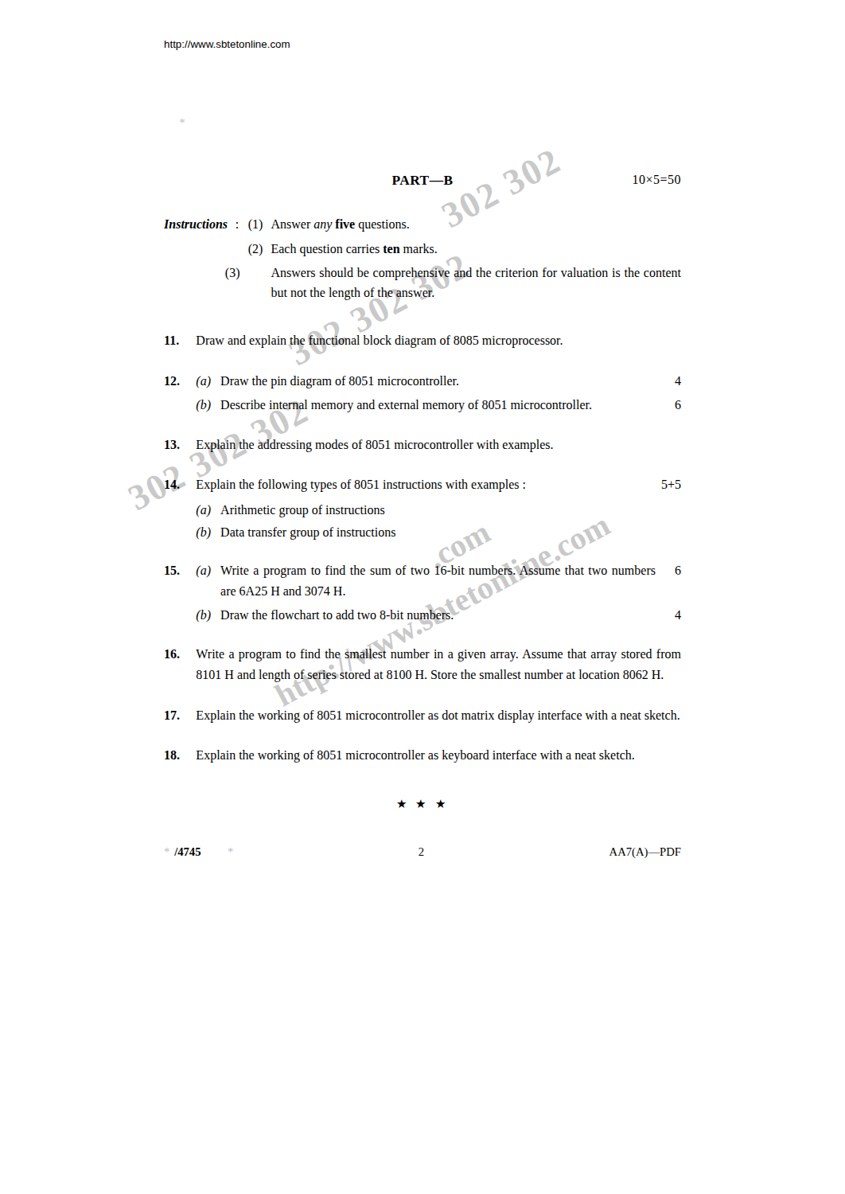302 302
302 302 302
302 302 302
.com
http://www.sbtetonline.com
http://www.sbtetonline.com
*
PART—B 10×5=50
Instructions :
(1) Answer any five questions.
(2) Each question carries ten marks.
(3) Answers should be comprehensive and the criterion for valuation is the content but not the length of the answer.
11.
Draw and explain the functional block diagram of 8085 microprocessor.
12.
(a)
4 Draw the pin diagram of 8051 microcontroller.
(b)
6 Describe internal memory and external memory of 8051 microcontroller.
13.
Explain the addressing modes of 8051 microcontroller with examples.
14.
5+5 Explain the following types of 8051 instructions with examples :
(a) Arithmetic group of instructions
(b) Data transfer group of instructions
15.
(a)
6 Write a program to find the sum of two 16-bit numbers. Assume that two numbers are 6A25 H and 3074 H.
(b)
4 Draw the flowchart to add two 8-bit numbers.
16.
Write a program to find the smallest number in a given array. Assume that array stored from 8101 H and length of series stored at 8100 H. Store the smallest number at location 8062 H.
17.
Explain the working of 8051 microcontroller as dot matrix display interface with a neat sketch.
18.
Explain the working of 8051 microcontroller as keyboard interface with a neat sketch.
★ ★ ★
*/4745 * 2 AA7(A)—PDF